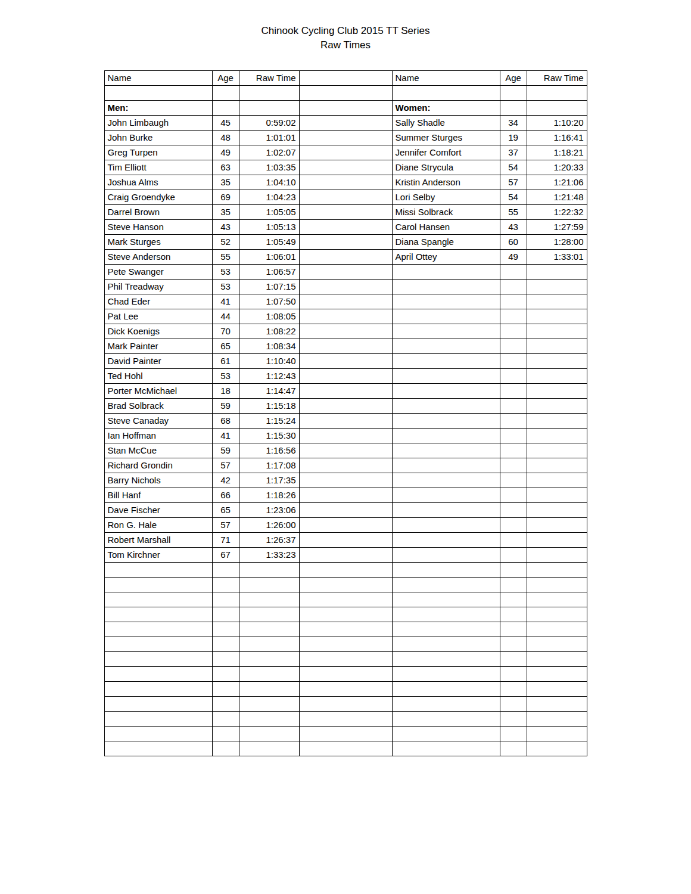Chinook Cycling Club 2015 TT Series
Raw Times
| Name | Age | Raw Time | | Name | Age | Raw Time |
| Men: | | | | Women: | | |
| John Limbaugh | 45 | 0:59:02 | | Sally Shadle | 34 | 1:10:20 |
| John Burke | 48 | 1:01:01 | | Summer Sturges | 19 | 1:16:41 |
| Greg Turpen | 49 | 1:02:07 | | Jennifer Comfort | 37 | 1:18:21 |
| Tim Elliott | 63 | 1:03:35 | | Diane Strycula | 54 | 1:20:33 |
| Joshua Alms | 35 | 1:04:10 | | Kristin Anderson | 57 | 1:21:06 |
| Craig Groendyke | 69 | 1:04:23 | | Lori Selby | 54 | 1:21:48 |
| Darrel Brown | 35 | 1:05:05 | | Missi Solbrack | 55 | 1:22:32 |
| Steve Hanson | 43 | 1:05:13 | | Carol Hansen | 43 | 1:27:59 |
| Mark Sturges | 52 | 1:05:49 | | Diana Spangle | 60 | 1:28:00 |
| Steve Anderson | 55 | 1:06:01 | | April Ottey | 49 | 1:33:01 |
| Pete Swanger | 53 | 1:06:57 | | | | |
| Phil Treadway | 53 | 1:07:15 | | | | |
| Chad Eder | 41 | 1:07:50 | | | | |
| Pat Lee | 44 | 1:08:05 | | | | |
| Dick Koenigs | 70 | 1:08:22 | | | | |
| Mark Painter | 65 | 1:08:34 | | | | |
| David Painter | 61 | 1:10:40 | | | | |
| Ted Hohl | 53 | 1:12:43 | | | | |
| Porter McMichael | 18 | 1:14:47 | | | | |
| Brad Solbrack | 59 | 1:15:18 | | | | |
| Steve Canaday | 68 | 1:15:24 | | | | |
| Ian Hoffman | 41 | 1:15:30 | | | | |
| Stan McCue | 59 | 1:16:56 | | | | |
| Richard Grondin | 57 | 1:17:08 | | | | |
| Barry Nichols | 42 | 1:17:35 | | | | |
| Bill Hanf | 66 | 1:18:26 | | | | |
| Dave Fischer | 65 | 1:23:06 | | | | |
| Ron G. Hale | 57 | 1:26:00 | | | | |
| Robert Marshall | 71 | 1:26:37 | | | | |
| Tom Kirchner | 67 | 1:33:23 | | | | |